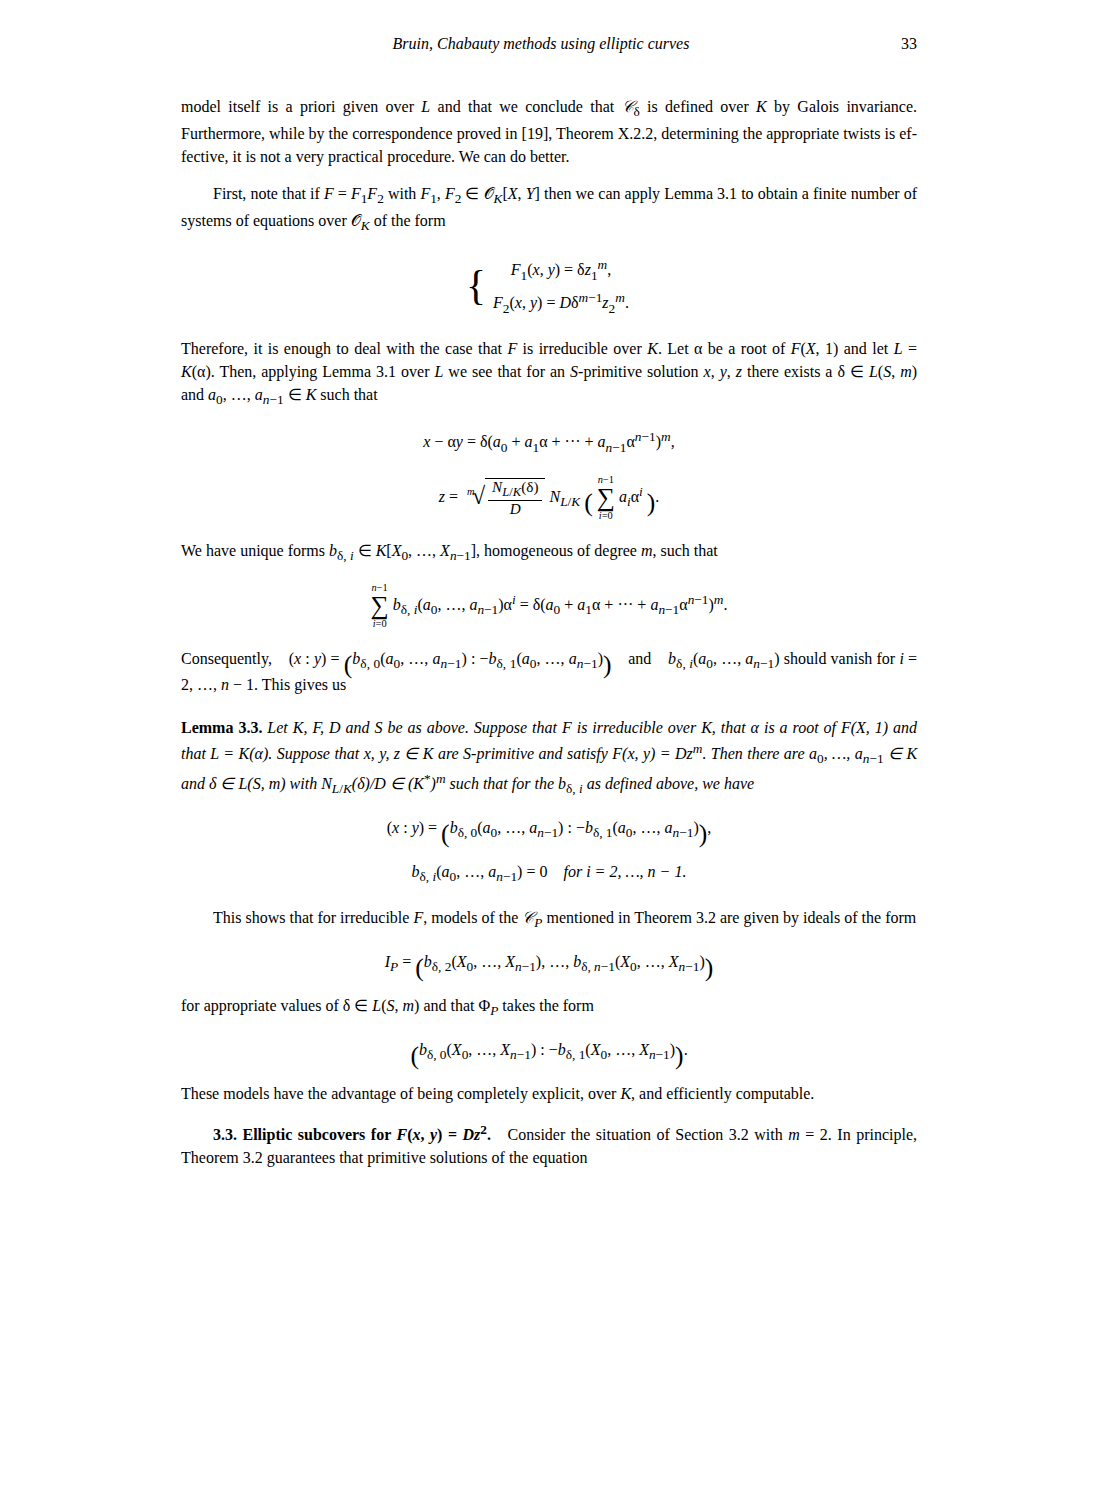Bruin, Chabauty methods using elliptic curves 33
model itself is a priori given over L and that we conclude that 𝒞δ is defined over K by Galois invariance. Furthermore, while by the correspondence proved in [19], Theorem X.2.2, determining the appropriate twists is effective, it is not a very practical procedure. We can do better.
First, note that if F = F1F2 with F1, F2 ∈ 𝒪K[X, Y] then we can apply Lemma 3.1 to obtain a finite number of systems of equations over 𝒪K of the form
{
| F 1 ( x , y ) = δ z 1 m , |
| F 2 ( x , y ) = D δ m −1 z 2 m . |
Therefore, it is enough to deal with the case that F is irreducible over K. Let α be a root of F(X, 1) and let L = K(α). Then, applying Lemma 3.1 over L we see that for an S-primitive solution x, y, z there exists a δ ∈ L(S, m) and a0, …, an−1 ∈ K such that
x − αy = δ(a0 + a1α + ··· + an−1αn−1)m,
z = m√NL/K(δ) D NL/K ( n−1∑i=0 aiαi ).
We have unique forms bδ, i ∈ K[X0, …, Xn−1], homogeneous of degree m, such that
n−1∑i=0 bδ, i(a0, …, an−1)αi = δ(a0 + a1α + ··· + an−1αn−1)m.
Consequently, (x : y) = (bδ, 0(a0, …, an−1) : −bδ, 1(a0, …, an−1)) and bδ, i(a0, …, an−1) should vanish for i = 2, …, n − 1. This gives us
Lemma 3.3. Let K, F, D and S be as above. Suppose that F is irreducible over K, that α is a root of F(X, 1) and that L = K(α). Suppose that x, y, z ∈ K are S-primitive and satisfy F(x, y) = Dzm. Then there are a0, …, an−1 ∈ K and δ ∈ L(S, m) with NL/K(δ)/D ∈ (K*)m such that for the bδ, i as defined above, we have
(x : y) = (bδ, 0(a0, …, an−1) : −bδ, 1(a0, …, an−1)),
bδ, i(a0, …, an−1) = 0 for i = 2, …, n − 1.
This shows that for irreducible F, models of the 𝒞P mentioned in Theorem 3.2 are given by ideals of the form
IP = (bδ, 2(X0, …, Xn−1), …, bδ, n−1(X0, …, Xn−1))
for appropriate values of δ ∈ L(S, m) and that ΦP takes the form
(bδ, 0(X0, …, Xn−1) : −bδ, 1(X0, …, Xn−1)).
These models have the advantage of being completely explicit, over K, and efficiently computable.
3.3. Elliptic subcovers for F(x, y) = Dz2. Consider the situation of Section 3.2 with m = 2. In principle, Theorem 3.2 guarantees that primitive solutions of the equation